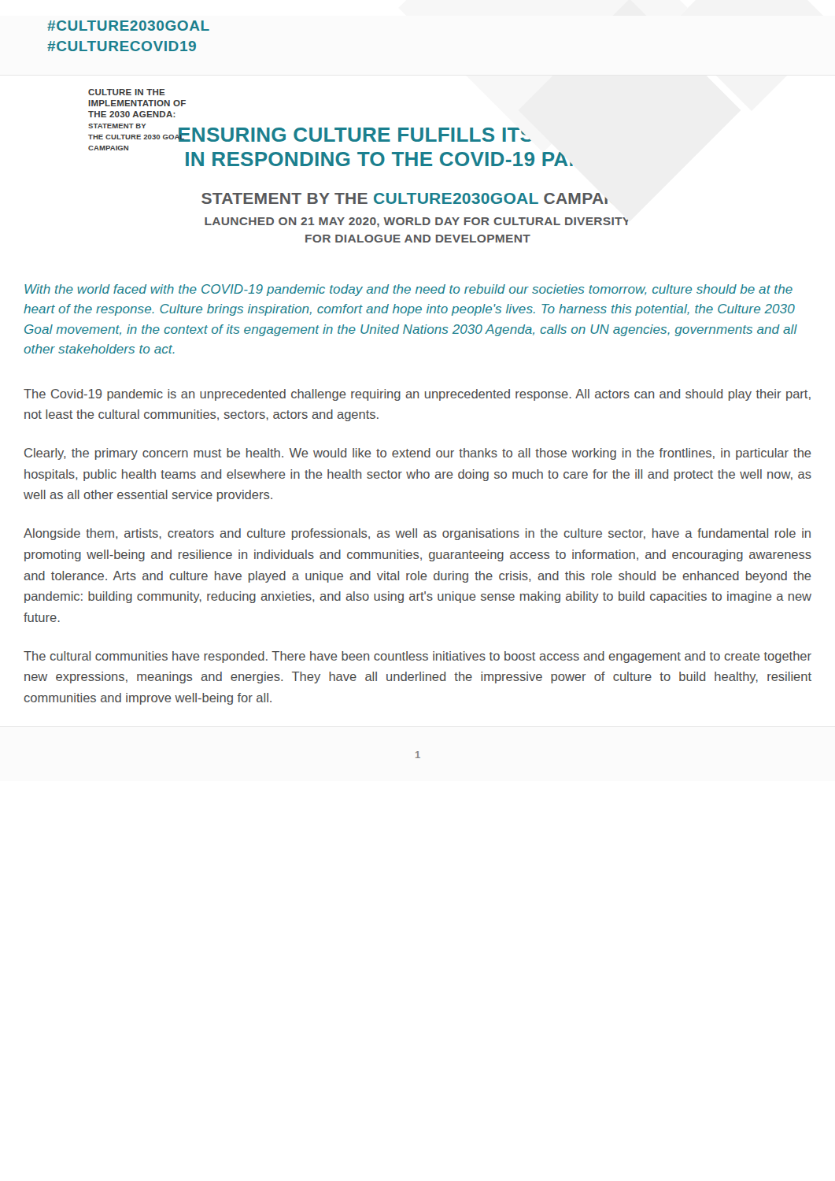Culture in the
Implementation of
the 2030 Agenda:
Statement by
the Culture 2030 Goal
Campaign
#CULTURE2030GOAL
#CULTURECOVID19
Ensuring Culture Fulfills Its Potential
in Responding to the COVID-19 Pandemic
Statement by the Culture2030Goal Campaign
Launched on 21 May 2020, World Day for Cultural Diversity
for Dialogue and Development
With the world faced with the COVID-19 pandemic today and the need to rebuild our societies tomorrow, culture should be at the heart of the response. Culture brings inspiration, comfort and hope into people's lives. To harness this potential, the Culture 2030 Goal movement, in the context of its engagement in the United Nations 2030 Agenda, calls on UN agencies, governments and all other stakeholders to act.
The Covid-19 pandemic is an unprecedented challenge requiring an unprecedented response. All actors can and should play their part, not least the cultural communities, sectors, actors and agents.
Clearly, the primary concern must be health. We would like to extend our thanks to all those working in the frontlines, in particular the hospitals, public health teams and elsewhere in the health sector who are doing so much to care for the ill and protect the well now, as well as all other essential service providers.
Alongside them, artists, creators and culture professionals, as well as organisations in the culture sector, have a fundamental role in promoting well-being and resilience in individuals and communities, guaranteeing access to information, and encouraging awareness and tolerance. Arts and culture have played a unique and vital role during the crisis, and this role should be enhanced beyond the pandemic: building community, reducing anxieties, and also using art's unique sense making ability to build capacities to imagine a new future.
The cultural communities have responded. There have been countless initiatives to boost access and engagement and to create together new expressions, meanings and energies. They have all underlined the impressive power of culture to build healthy, resilient communities and improve well-being for all.
1